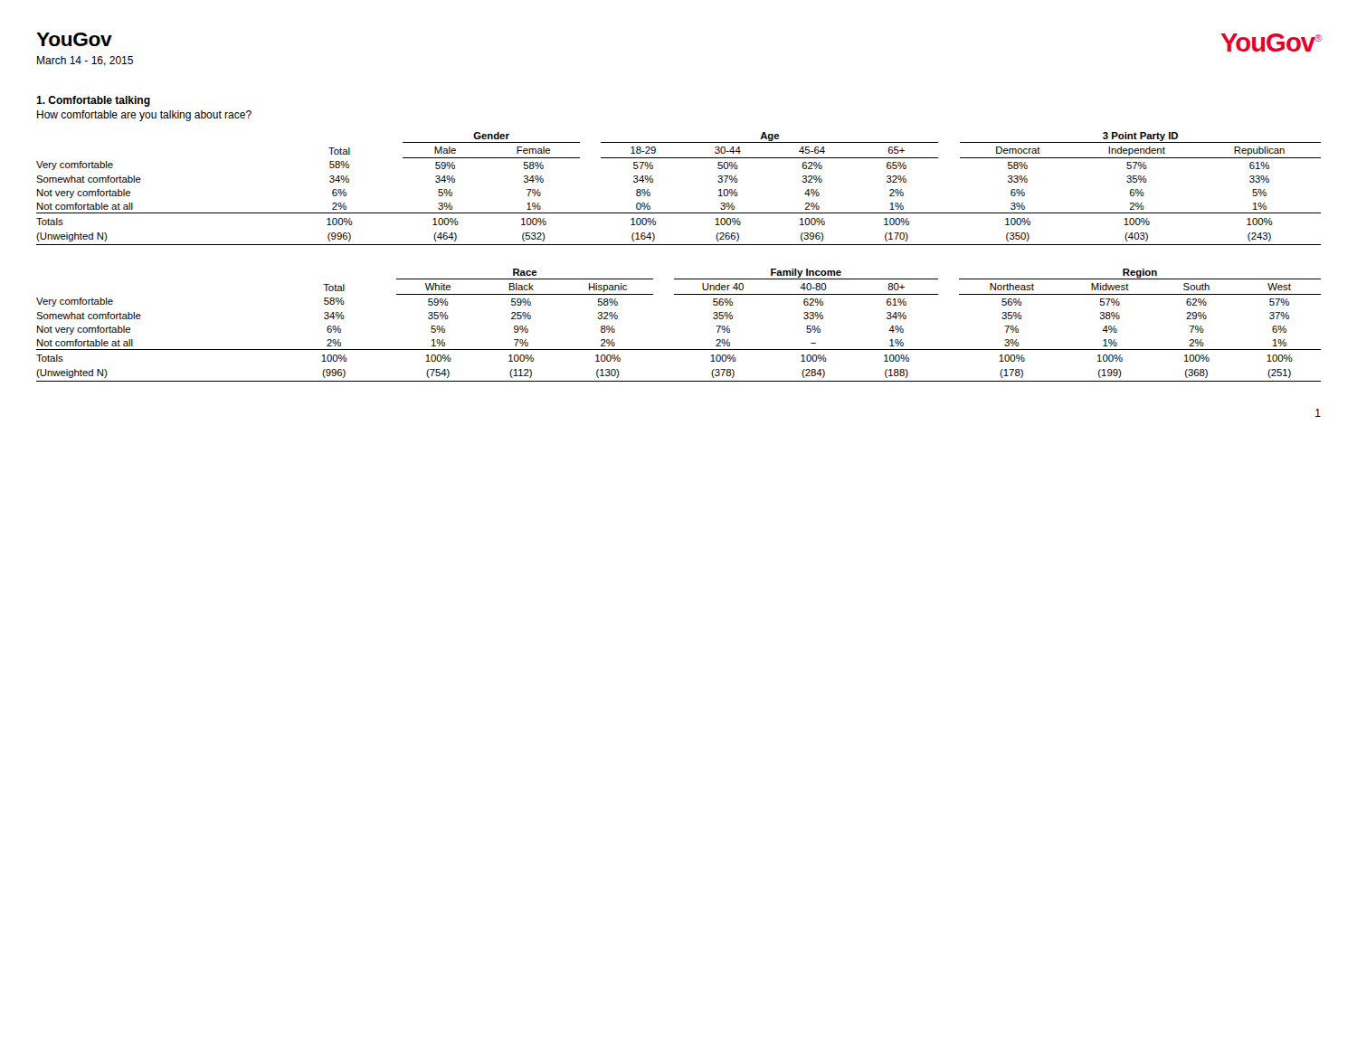YouGov
March 14 - 16, 2015
YouGov®
1. Comfortable talking
How comfortable are you talking about race?
| | Total | | Gender | | Age | | 3 Point Party ID |
| | | Male | Female | | 18-29 | 30-44 | 45-64 | 65+ | | Democrat | Independent | Republican |
| Very comfortable | 58% | | 59% | 58% | | 57% | 50% | 62% | 65% | | 58% | 57% | 61% |
| Somewhat comfortable | 34% | | 34% | 34% | | 34% | 37% | 32% | 32% | | 33% | 35% | 33% |
| Not very comfortable | 6% | | 5% | 7% | | 8% | 10% | 4% | 2% | | 6% | 6% | 5% |
| Not comfortable at all | 2% | | 3% | 1% | | 0% | 3% | 2% | 1% | | 3% | 2% | 1% |
| Totals | 100% | | 100% | 100% | | 100% | 100% | 100% | 100% | | 100% | 100% | 100% |
| (Unweighted N) | (996) | | (464) | (532) | | (164) | (266) | (396) | (170) | | (350) | (403) | (243) |
| | Total | | Race | | Family Income | | Region |
| | | White | Black | Hispanic | | Under 40 | 40-80 | 80+ | | Northeast | Midwest | South | West |
| Very comfortable | 58% | | 59% | 59% | 58% | | 56% | 62% | 61% | | 56% | 57% | 62% | 57% |
| Somewhat comfortable | 34% | | 35% | 25% | 32% | | 35% | 33% | 34% | | 35% | 38% | 29% | 37% |
| Not very comfortable | 6% | | 5% | 9% | 8% | | 7% | 5% | 4% | | 7% | 4% | 7% | 6% |
| Not comfortable at all | 2% | | 1% | 7% | 2% | | 2% | − | 1% | | 3% | 1% | 2% | 1% |
| Totals | 100% | | 100% | 100% | 100% | | 100% | 100% | 100% | | 100% | 100% | 100% | 100% |
| (Unweighted N) | (996) | | (754) | (112) | (130) | | (378) | (284) | (188) | | (178) | (199) | (368) | (251) |
1